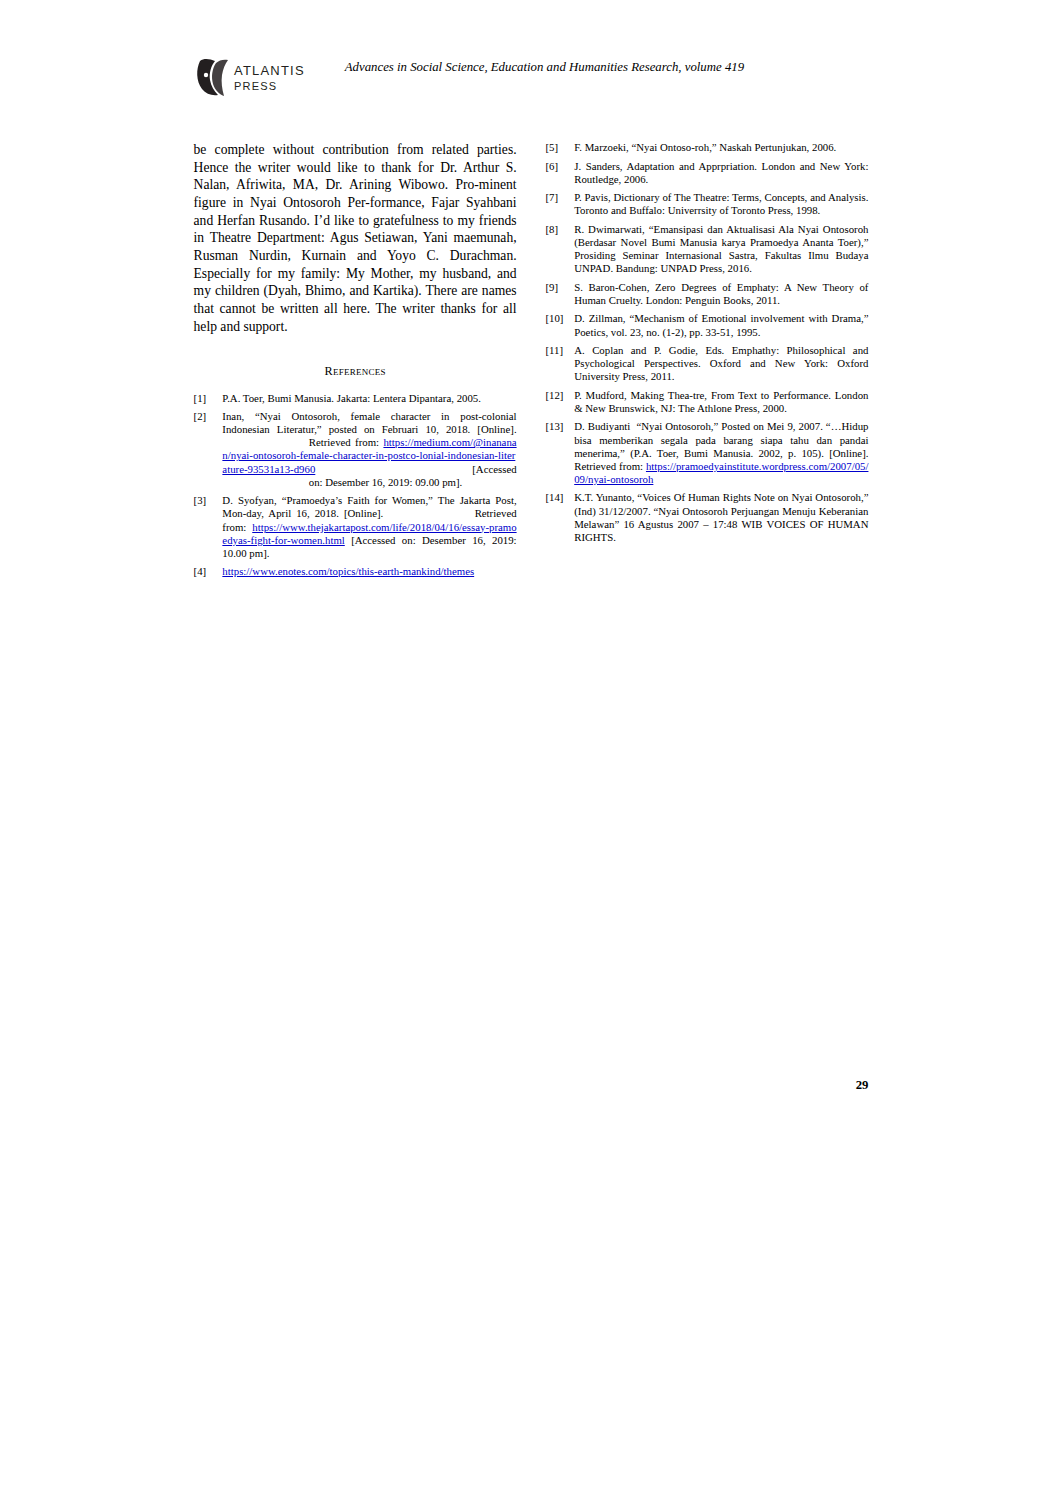ATLANTIS PRESS
Advances in Social Science, Education and Humanities Research, volume 419
be complete without contribution from related parties. Hence the writer would like to thank for Dr. Arthur S. Nalan, Afriwita, MA, Dr. Arining Wibowo. Pro-minent figure in Nyai Ontosoroh Per-formance, Fajar Syahbani and Herfan Rusando. I’d like to gratefulness to my friends in Theatre Department: Agus Setiawan, Yani maemunah, Rusman Nurdin, Kurnain and Yoyo C. Durachman. Especially for my family: My Mother, my husband, and my children (Dyah, Bhimo, and Kartika). There are names that cannot be written all here. The writer thanks for all help and support.
References
P.A. Toer, Bumi Manusia. Jakarta: Lentera Dipantara, 2005.
Inan, “Nyai Ontosoroh, female character in post-colonial Indonesian Literatur,” posted on Februari 10, 2018. [Online]. Retrieved from: https://medium.com/@inananan/nyai-ontosoroh-female-character-in-postco-lonial-indonesian-literature-93531a13-d960 [Accessed on: Desember 16, 2019: 09.00 pm].
D. Syofyan, “Pramoedya’s Faith for Women,” The Jakarta Post, Mon-day, April 16, 2018. [Online]. Retrieved from: https://www.thejakartapost.com/life/2018/04/16/essay-pramoedyas-fight-for-women.html [Accessed on: Desember 16, 2019: 10.00 pm].
https://www.enotes.com/topics/this-earth-mankind/themes
F. Marzoeki, “Nyai Ontoso-roh,” Naskah Pertunjukan, 2006.
J. Sanders, Adaptation and Apprpriation. London and New York: Routledge, 2006.
P. Pavis, Dictionary of The Theatre: Terms, Concepts, and Analysis. Toronto and Buffalo: Univerrsity of Toronto Press, 1998.
R. Dwimarwati, “Emansipasi dan Aktualisasi Ala Nyai Ontosoroh (Berdasar Novel Bumi Manusia karya Pramoedya Ananta Toer),” Prosiding Seminar Internasional Sastra, Fakultas Ilmu Budaya UNPAD. Bandung: UNPAD Press, 2016.
S. Baron-Cohen, Zero Degrees of Emphaty: A New Theory of Human Cruelty. London: Penguin Books, 2011.
D. Zillman, “Mechanism of Emotional involvement with Drama,” Poetics, vol. 23, no. (1-2), pp. 33-51, 1995.
A. Coplan and P. Godie, Eds. Emphathy: Philosophical and Psychological Perspectives. Oxford and New York: Oxford University Press, 2011.
P. Mudford, Making Thea-tre, From Text to Performance. London & New Brunswick, NJ: The Athlone Press, 2000.
D. Budiyanti “Nyai Ontosoroh,” Posted on Mei 9, 2007. “…Hidup bisa memberikan segala pada barang siapa tahu dan pandai menerima,” (P.A. Toer, Bumi Manusia. 2002, p. 105). [Online]. Retrieved from: https://pramoedyainstitute.wordpress.com/2007/05/09/nyai-ontosoroh
K.T. Yunanto, “Voices Of Human Rights Note on Nyai Ontosoroh,” (Ind) 31/12/2007. “Nyai Ontosoroh Perjuangan Menuju Keberanian Melawan” 16 Agustus 2007 – 17:48 WIB VOICES OF HUMAN RIGHTS.
29